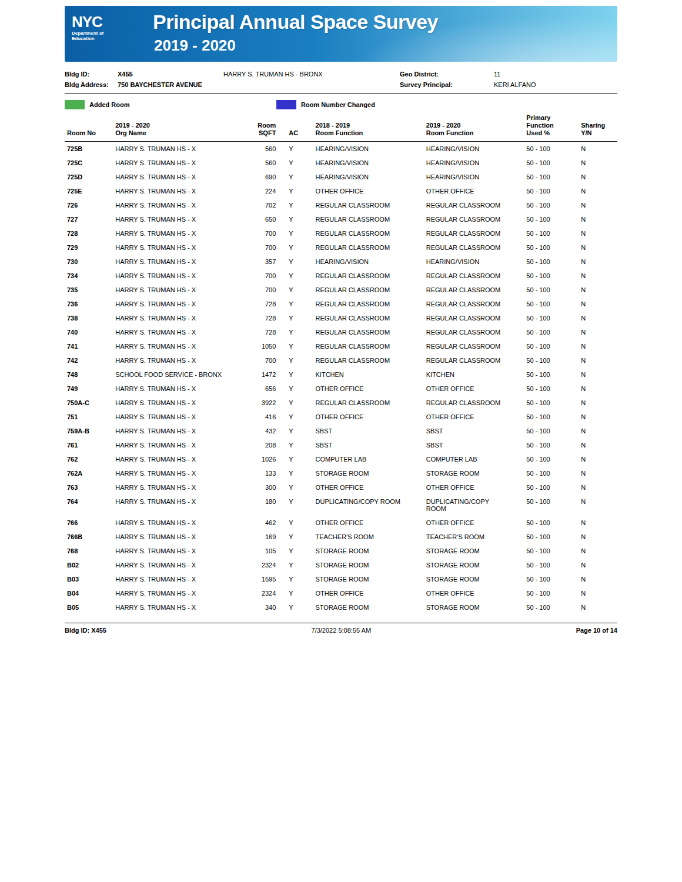NYC Department of
Education
Principal Annual Space Survey
2019 - 2020
Bldg ID:
X455
HARRY S. TRUMAN HS - BRONX
Geo District:
11
Bldg Address:
750 BAYCHESTER AVENUE
Survey Principal:
KERI ALFANO
Added Room
Room Number Changed
| Room No | 2019 - 2020 Org Name | Room SQFT | AC | 2018 - 2019 Room Function | 2019 - 2020 Room Function | Primary Function Used % | Sharing Y/N |
| --- | --- | --- | --- | --- | --- | --- | --- |
| 725B | HARRY S. TRUMAN HS - X | 560 | Y | HEARING/VISION | HEARING/VISION | 50 - 100 | N |
| 725C | HARRY S. TRUMAN HS - X | 560 | Y | HEARING/VISION | HEARING/VISION | 50 - 100 | N |
| 725D | HARRY S. TRUMAN HS - X | 690 | Y | HEARING/VISION | HEARING/VISION | 50 - 100 | N |
| 725E | HARRY S. TRUMAN HS - X | 224 | Y | OTHER OFFICE | OTHER OFFICE | 50 - 100 | N |
| 726 | HARRY S. TRUMAN HS - X | 702 | Y | REGULAR CLASSROOM | REGULAR CLASSROOM | 50 - 100 | N |
| 727 | HARRY S. TRUMAN HS - X | 650 | Y | REGULAR CLASSROOM | REGULAR CLASSROOM | 50 - 100 | N |
| 728 | HARRY S. TRUMAN HS - X | 700 | Y | REGULAR CLASSROOM | REGULAR CLASSROOM | 50 - 100 | N |
| 729 | HARRY S. TRUMAN HS - X | 700 | Y | REGULAR CLASSROOM | REGULAR CLASSROOM | 50 - 100 | N |
| 730 | HARRY S. TRUMAN HS - X | 357 | Y | HEARING/VISION | HEARING/VISION | 50 - 100 | N |
| 734 | HARRY S. TRUMAN HS - X | 700 | Y | REGULAR CLASSROOM | REGULAR CLASSROOM | 50 - 100 | N |
| 735 | HARRY S. TRUMAN HS - X | 700 | Y | REGULAR CLASSROOM | REGULAR CLASSROOM | 50 - 100 | N |
| 736 | HARRY S. TRUMAN HS - X | 728 | Y | REGULAR CLASSROOM | REGULAR CLASSROOM | 50 - 100 | N |
| 738 | HARRY S. TRUMAN HS - X | 728 | Y | REGULAR CLASSROOM | REGULAR CLASSROOM | 50 - 100 | N |
| 740 | HARRY S. TRUMAN HS - X | 728 | Y | REGULAR CLASSROOM | REGULAR CLASSROOM | 50 - 100 | N |
| 741 | HARRY S. TRUMAN HS - X | 1050 | Y | REGULAR CLASSROOM | REGULAR CLASSROOM | 50 - 100 | N |
| 742 | HARRY S. TRUMAN HS - X | 700 | Y | REGULAR CLASSROOM | REGULAR CLASSROOM | 50 - 100 | N |
| 748 | SCHOOL FOOD SERVICE - BRONX | 1472 | Y | KITCHEN | KITCHEN | 50 - 100 | N |
| 749 | HARRY S. TRUMAN HS - X | 656 | Y | OTHER OFFICE | OTHER OFFICE | 50 - 100 | N |
| 750A-C | HARRY S. TRUMAN HS - X | 3922 | Y | REGULAR CLASSROOM | REGULAR CLASSROOM | 50 - 100 | N |
| 751 | HARRY S. TRUMAN HS - X | 416 | Y | OTHER OFFICE | OTHER OFFICE | 50 - 100 | N |
| 759A-B | HARRY S. TRUMAN HS - X | 432 | Y | SBST | SBST | 50 - 100 | N |
| 761 | HARRY S. TRUMAN HS - X | 208 | Y | SBST | SBST | 50 - 100 | N |
| 762 | HARRY S. TRUMAN HS - X | 1026 | Y | COMPUTER LAB | COMPUTER LAB | 50 - 100 | N |
| 762A | HARRY S. TRUMAN HS - X | 133 | Y | STORAGE ROOM | STORAGE ROOM | 50 - 100 | N |
| 763 | HARRY S. TRUMAN HS - X | 300 | Y | OTHER OFFICE | OTHER OFFICE | 50 - 100 | N |
| 764 | HARRY S. TRUMAN HS - X | 180 | Y | DUPLICATING/COPY ROOM | DUPLICATING/COPY ROOM | 50 - 100 | N |
| 766 | HARRY S. TRUMAN HS - X | 462 | Y | OTHER OFFICE | OTHER OFFICE | 50 - 100 | N |
| 766B | HARRY S. TRUMAN HS - X | 169 | Y | TEACHER'S ROOM | TEACHER'S ROOM | 50 - 100 | N |
| 768 | HARRY S. TRUMAN HS - X | 105 | Y | STORAGE ROOM | STORAGE ROOM | 50 - 100 | N |
| B02 | HARRY S. TRUMAN HS - X | 2324 | Y | STORAGE ROOM | STORAGE ROOM | 50 - 100 | N |
| B03 | HARRY S. TRUMAN HS - X | 1595 | Y | STORAGE ROOM | STORAGE ROOM | 50 - 100 | N |
| B04 | HARRY S. TRUMAN HS - X | 2324 | Y | OTHER OFFICE | OTHER OFFICE | 50 - 100 | N |
| B05 | HARRY S. TRUMAN HS - X | 340 | Y | STORAGE ROOM | STORAGE ROOM | 50 - 100 | N |
Bldg ID: X455
7/3/2022 5:08:55 AM
Page 10 of 14